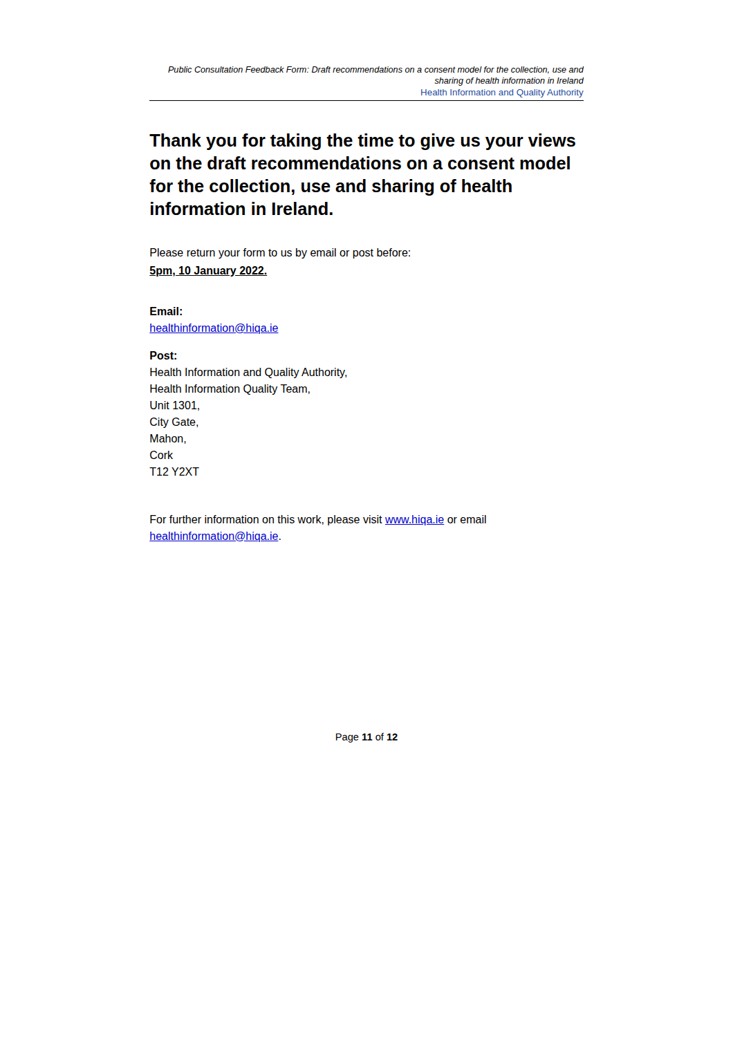Public Consultation Feedback Form: Draft recommendations on a consent model for the collection, use and sharing of health information in Ireland
Health Information and Quality Authority
Thank you for taking the time to give us your views on the draft recommendations on a consent model for the collection, use and sharing of health information in Ireland.
Please return your form to us by email or post before:
5pm, 10 January 2022.
Email:
healthinformation@hiqa.ie
Post:
Health Information and Quality Authority,
Health Information Quality Team,
Unit 1301,
City Gate,
Mahon,
Cork
T12 Y2XT
For further information on this work, please visit www.hiqa.ie or email healthinformation@hiqa.ie.
Page 11 of 12